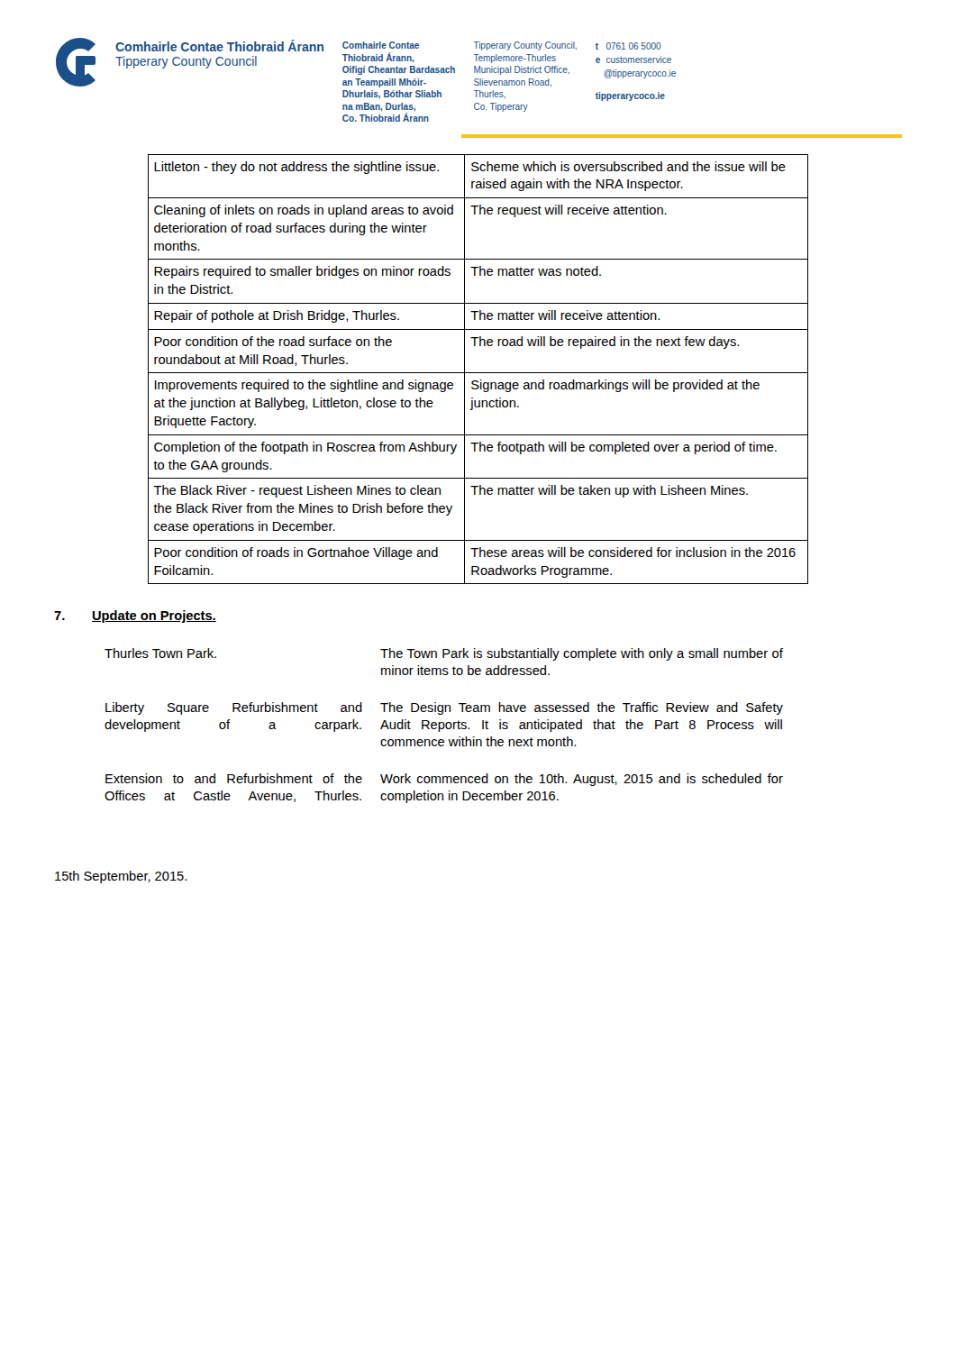Comhairle Contae Thiobraid Árann
Tipperary County Council
Comhairle Contae
Thiobraid Árann,
Oifigí Cheantar Bardasach
an Teampaill Mhóir-
Dhurlais, Bóthar Sliabh
na mBan, Durlas,
Co. Thiobraid Árann
Tipperary County Council,
Templemore-Thurles
Municipal District Office,
Slievenamon Road,
Thurles,
Co. Tipperary
t 0761 06 5000
e customerservice
@tipperarycoco.ie
tipperarycoco.ie
| Littleton - they do not address the sightline issue. | Scheme which is oversubscribed and the issue will be raised again with the NRA Inspector. |
| Cleaning of inlets on roads in upland areas to avoid deterioration of road surfaces during the winter months. | The request will receive attention. |
| Repairs required to smaller bridges on minor roads in the District. | The matter was noted. |
| Repair of pothole at Drish Bridge, Thurles. | The matter will receive attention. |
| Poor condition of the road surface on the roundabout at Mill Road, Thurles. | The road will be repaired in the next few days. |
| Improvements required to the sightline and signage at the junction at Ballybeg, Littleton, close to the Briquette Factory. | Signage and roadmarkings will be provided at the junction. |
| Completion of the footpath in Roscrea from Ashbury to the GAA grounds. | The footpath will be completed over a period of time. |
| The Black River - request Lisheen Mines to clean the Black River from the Mines to Drish before they cease operations in December. | The matter will be taken up with Lisheen Mines. |
| Poor condition of roads in Gortnahoe Village and Foilcamin. | These areas will be considered for inclusion in the 2016 Roadworks Programme. |
7.
Update on Projects.
Thurles Town Park.
The Town Park is substantially complete with only a small number of minor items to be addressed.
Liberty Square Refurbishment and development of a carpark.
The Design Team have assessed the Traffic Review and Safety Audit Reports. It is anticipated that the Part 8 Process will commence within the next month.
Extension to and Refurbishment of the Offices at Castle Avenue, Thurles.
Work commenced on the 10th. August, 2015 and is scheduled for completion in December 2016.
15th September, 2015.